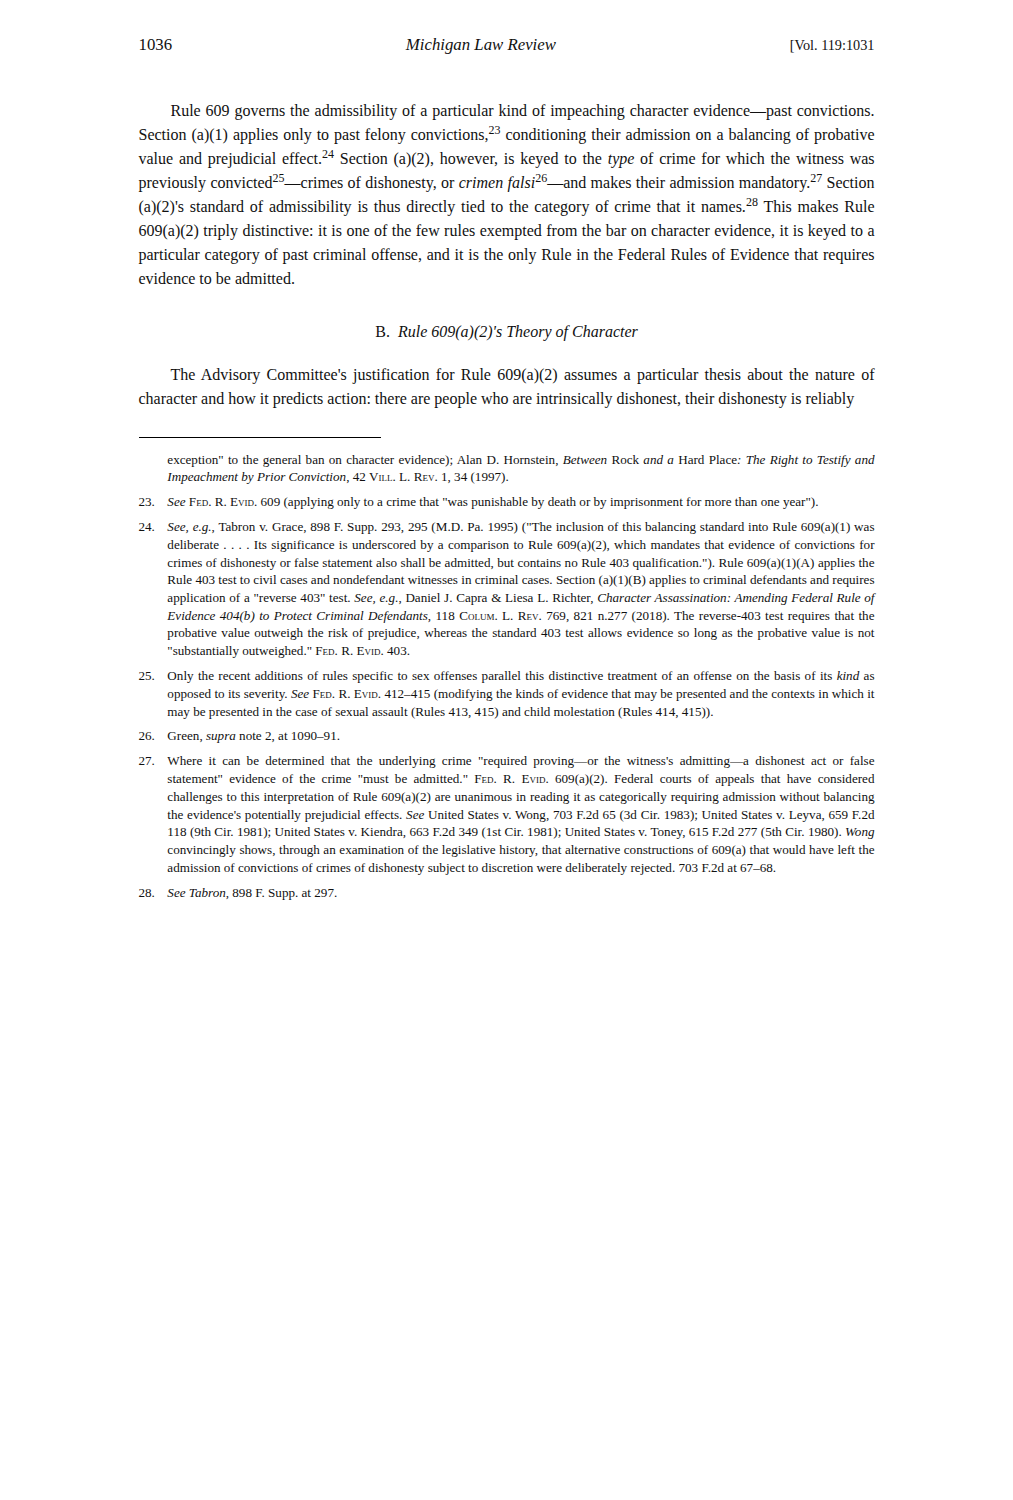1036 Michigan Law Review [Vol. 119:1031
Rule 609 governs the admissibility of a particular kind of impeaching character evidence—past convictions. Section (a)(1) applies only to past felony convictions,23 conditioning their admission on a balancing of probative value and prejudicial effect.24 Section (a)(2), however, is keyed to the type of crime for which the witness was previously convicted25—crimes of dishonesty, or crimen falsi26—and makes their admission mandatory.27 Section (a)(2)'s standard of admissibility is thus directly tied to the category of crime that it names.28 This makes Rule 609(a)(2) triply distinctive: it is one of the few rules exempted from the bar on character evidence, it is keyed to a particular category of past criminal offense, and it is the only Rule in the Federal Rules of Evidence that requires evidence to be admitted.
B. Rule 609(a)(2)'s Theory of Character
The Advisory Committee's justification for Rule 609(a)(2) assumes a particular thesis about the nature of character and how it predicts action: there are people who are intrinsically dishonest, their dishonesty is reliably
exception" to the general ban on character evidence); Alan D. Hornstein, Between Rock and a Hard Place: The Right to Testify and Impeachment by Prior Conviction, 42 Vill. L. Rev. 1, 34 (1997).
23. See Fed. R. Evid. 609 (applying only to a crime that "was punishable by death or by imprisonment for more than one year").
24. See, e.g., Tabron v. Grace, 898 F. Supp. 293, 295 (M.D. Pa. 1995) ("The inclusion of this balancing standard into Rule 609(a)(1) was deliberate . . . . Its significance is underscored by a comparison to Rule 609(a)(2), which mandates that evidence of convictions for crimes of dishonesty or false statement also shall be admitted, but contains no Rule 403 qualification."). Rule 609(a)(1)(A) applies the Rule 403 test to civil cases and nondefendant witnesses in criminal cases. Section (a)(1)(B) applies to criminal defendants and requires application of a "reverse 403" test. See, e.g., Daniel J. Capra & Liesa L. Richter, Character Assassination: Amending Federal Rule of Evidence 404(b) to Protect Criminal Defendants, 118 Colum. L. Rev. 769, 821 n.277 (2018). The reverse-403 test requires that the probative value outweigh the risk of prejudice, whereas the standard 403 test allows evidence so long as the probative value is not "substantially outweighed." Fed. R. Evid. 403.
25. Only the recent additions of rules specific to sex offenses parallel this distinctive treatment of an offense on the basis of its kind as opposed to its severity. See Fed. R. Evid. 412–415 (modifying the kinds of evidence that may be presented and the contexts in which it may be presented in the case of sexual assault (Rules 413, 415) and child molestation (Rules 414, 415)).
26. Green, supra note 2, at 1090–91.
27. Where it can be determined that the underlying crime "required proving—or the witness's admitting—a dishonest act or false statement" evidence of the crime "must be admitted." Fed. R. Evid. 609(a)(2). Federal courts of appeals that have considered challenges to this interpretation of Rule 609(a)(2) are unanimous in reading it as categorically requiring admission without balancing the evidence's potentially prejudicial effects. See United States v. Wong, 703 F.2d 65 (3d Cir. 1983); United States v. Leyva, 659 F.2d 118 (9th Cir. 1981); United States v. Kiendra, 663 F.2d 349 (1st Cir. 1981); United States v. Toney, 615 F.2d 277 (5th Cir. 1980). Wong convincingly shows, through an examination of the legislative history, that alternative constructions of 609(a) that would have left the admission of convictions of crimes of dishonesty subject to discretion were deliberately rejected. 703 F.2d at 67–68.
28. See Tabron, 898 F. Supp. at 297.